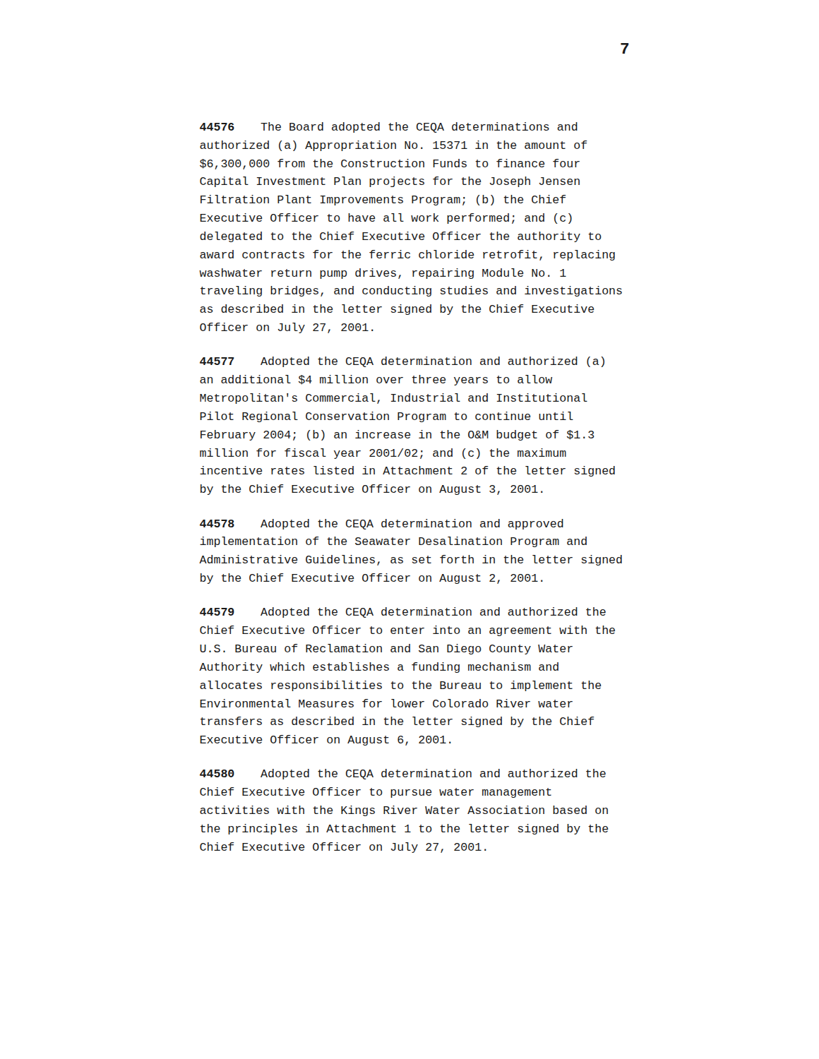7
44576 The Board adopted the CEQA determinations and authorized (a) Appropriation No. 15371 in the amount of $6,300,000 from the Construction Funds to finance four Capital Investment Plan projects for the Joseph Jensen Filtration Plant Improvements Program; (b) the Chief Executive Officer to have all work performed; and (c) delegated to the Chief Executive Officer the authority to award contracts for the ferric chloride retrofit, replacing washwater return pump drives, repairing Module No. 1 traveling bridges, and conducting studies and investigations as described in the letter signed by the Chief Executive Officer on July 27, 2001.
44577 Adopted the CEQA determination and authorized (a) an additional $4 million over three years to allow Metropolitan's Commercial, Industrial and Institutional Pilot Regional Conservation Program to continue until February 2004; (b) an increase in the O&M budget of $1.3 million for fiscal year 2001/02; and (c) the maximum incentive rates listed in Attachment 2 of the letter signed by the Chief Executive Officer on August 3, 2001.
44578 Adopted the CEQA determination and approved implementation of the Seawater Desalination Program and Administrative Guidelines, as set forth in the letter signed by the Chief Executive Officer on August 2, 2001.
44579 Adopted the CEQA determination and authorized the Chief Executive Officer to enter into an agreement with the U.S. Bureau of Reclamation and San Diego County Water Authority which establishes a funding mechanism and allocates responsibilities to the Bureau to implement the Environmental Measures for lower Colorado River water transfers as described in the letter signed by the Chief Executive Officer on August 6, 2001.
44580 Adopted the CEQA determination and authorized the Chief Executive Officer to pursue water management activities with the Kings River Water Association based on the principles in Attachment 1 to the letter signed by the Chief Executive Officer on July 27, 2001.